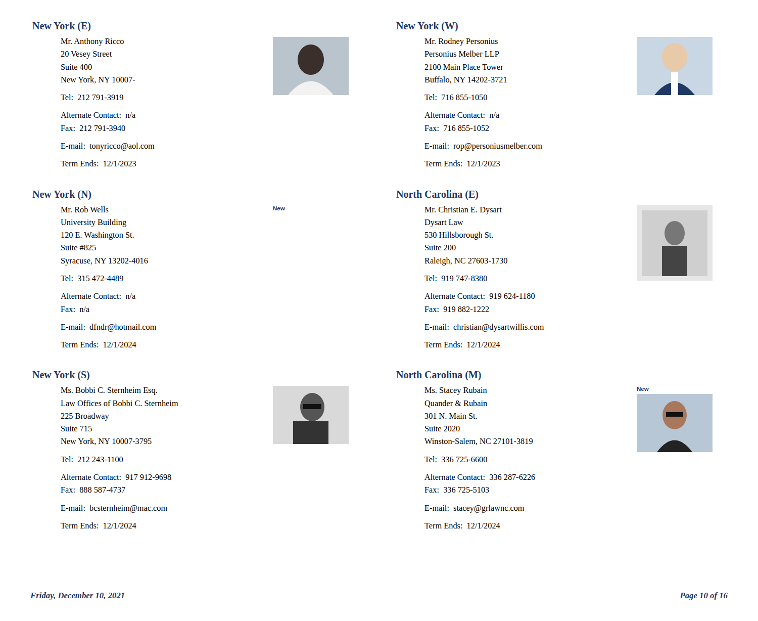New York (E)
Mr. Anthony Ricco
20 Vesey Street
Suite 400
New York, NY 10007-
Tel: 212 791-3919
Alternate Contact: n/a
Fax: 212 791-3940
E-mail: tonyricco@aol.com
Term Ends: 12/1/2023
New York (N)
Mr. Rob Wells
University Building
120 E. Washington St.
Suite #825
Syracuse, NY 13202-4016
Tel: 315 472-4489
Alternate Contact: n/a
Fax: n/a
E-mail: dfndr@hotmail.com
Term Ends: 12/1/2024
New
New York (S)
Ms. Bobbi C. Sternheim Esq.
Law Offices of Bobbi C. Sternheim
225 Broadway
Suite 715
New York, NY 10007-3795
Tel: 212 243-1100
Alternate Contact: 917 912-9698
Fax: 888 587-4737
E-mail: bcsternheim@mac.com
Term Ends: 12/1/2024
New York (W)
Mr. Rodney Personius
Personius Melber LLP
2100 Main Place Tower
Buffalo, NY 14202-3721
Tel: 716 855-1050
Alternate Contact: n/a
Fax: 716 855-1052
E-mail: rop@personiusmelber.com
Term Ends: 12/1/2023
North Carolina (E)
Mr. Christian E. Dysart
Dysart Law
530 Hillsborough St.
Suite 200
Raleigh, NC 27603-1730
Tel: 919 747-8380
Alternate Contact: 919 624-1180
Fax: 919 882-1222
E-mail: christian@dysartwillis.com
Term Ends: 12/1/2024
North Carolina (M)
Ms. Stacey Rubain
Quander & Rubain
301 N. Main St.
Suite 2020
Winston-Salem, NC 27101-3819
Tel: 336 725-6600
Alternate Contact: 336 287-6226
Fax: 336 725-5103
E-mail: stacey@grlawnc.com
Term Ends: 12/1/2024
New
Friday, December 10, 2021
Page 10 of 16